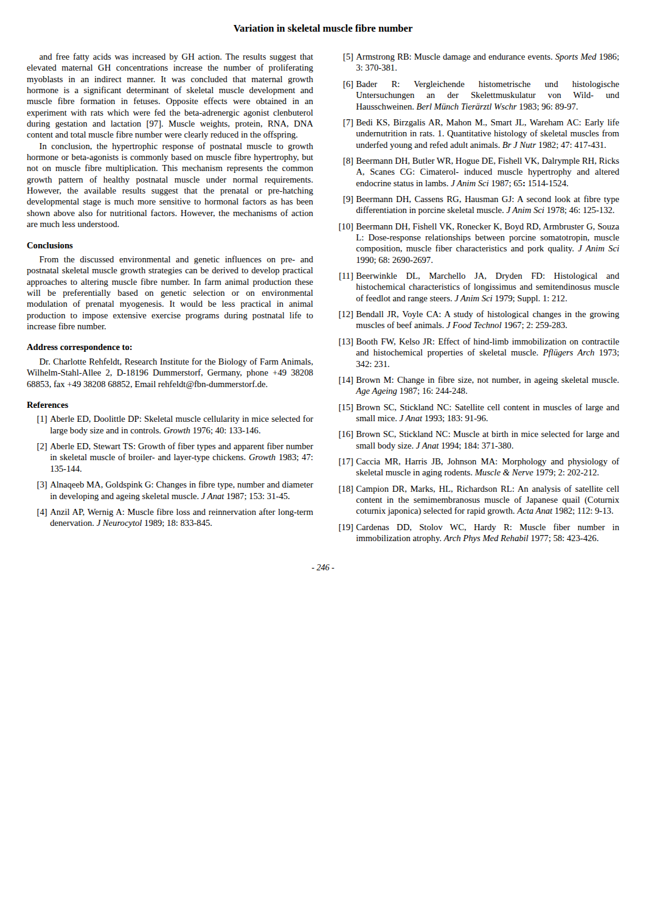Variation in skeletal muscle fibre number
and free fatty acids was increased by GH action. The results suggest that elevated maternal GH concentrations increase the number of proliferating myoblasts in an indirect manner. It was concluded that maternal growth hormone is a significant determinant of skeletal muscle development and muscle fibre formation in fetuses. Opposite effects were obtained in an experiment with rats which were fed the beta-adrenergic agonist clenbuterol during gestation and lactation [97]. Muscle weights, protein, RNA, DNA content and total muscle fibre number were clearly reduced in the offspring.
In conclusion, the hypertrophic response of postnatal muscle to growth hormone or beta-agonists is commonly based on muscle fibre hypertrophy, but not on muscle fibre multiplication. This mechanism represents the common growth pattern of healthy postnatal muscle under normal requirements. However, the available results suggest that the prenatal or pre-hatching developmental stage is much more sensitive to hormonal factors as has been shown above also for nutritional factors. However, the mechanisms of action are much less understood.
Conclusions
From the discussed environmental and genetic influences on pre- and postnatal skeletal muscle growth strategies can be derived to develop practical approaches to altering muscle fibre number. In farm animal production these will be preferentially based on genetic selection or on environmental modulation of prenatal myogenesis. It would be less practical in animal production to impose extensive exercise programs during postnatal life to increase fibre number.
Address correspondence to:
Dr. Charlotte Rehfeldt, Research Institute for the Biology of Farm Animals, Wilhelm-Stahl-Allee 2, D-18196 Dummerstorf, Germany, phone +49 38208 68853, fax +49 38208 68852, Email rehfeldt@fbn-dummerstorf.de.
References
Aberle ED, Doolittle DP: Skeletal muscle cellularity in mice selected for large body size and in controls. Growth 1976; 40: 133-146.
Aberle ED, Stewart TS: Growth of fiber types and apparent fiber number in skeletal muscle of broiler- and layer-type chickens. Growth 1983; 47: 135-144.
Alnaqeeb MA, Goldspink G: Changes in fibre type, number and diameter in developing and ageing skeletal muscle. J Anat 1987; 153: 31-45.
Anzil AP, Wernig A: Muscle fibre loss and reinnervation after long-term denervation. J Neurocytol 1989; 18: 833-845.
Armstrong RB: Muscle damage and endurance events. Sports Med 1986; 3: 370-381.
Bader R: Vergleichende histometrische und histologische Untersuchungen an der Skelettmuskulatur von Wild- und Hausschweinen. Berl Münch Tierärztl Wschr 1983; 96: 89-97.
Bedi KS, Birzgalis AR, Mahon M., Smart JL, Wareham AC: Early life undernutrition in rats. 1. Quantitative histology of skeletal muscles from underfed young and refed adult animals. Br J Nutr 1982; 47: 417-431.
Beermann DH, Butler WR, Hogue DE, Fishell VK, Dalrymple RH, Ricks A, Scanes CG: Cimaterol- induced muscle hypertrophy and altered endocrine status in lambs. J Anim Sci 1987; 65: 1514-1524.
Beermann DH, Cassens RG, Hausman GJ: A second look at fibre type differentiation in porcine skeletal muscle. J Anim Sci 1978; 46: 125-132.
Beermann DH, Fishell VK, Ronecker K, Boyd RD, Armbruster G, Souza L: Dose-response relationships between porcine somatotropin, muscle composition, muscle fiber characteristics and pork quality. J Anim Sci 1990; 68: 2690-2697.
Beerwinkle DL, Marchello JA, Dryden FD: Histological and histochemical characteristics of longissimus and semitendinosus muscle of feedlot and range steers. J Anim Sci 1979; Suppl. 1: 212.
Bendall JR, Voyle CA: A study of histological changes in the growing muscles of beef animals. J Food Technol 1967; 2: 259-283.
Booth FW, Kelso JR: Effect of hind-limb immobilization on contractile and histochemical properties of skeletal muscle. Pflügers Arch 1973; 342: 231.
Brown M: Change in fibre size, not number, in ageing skeletal muscle. Age Ageing 1987; 16: 244-248.
Brown SC, Stickland NC: Satellite cell content in muscles of large and small mice. J Anat 1993; 183: 91-96.
Brown SC, Stickland NC: Muscle at birth in mice selected for large and small body size. J Anat 1994; 184: 371-380.
Caccia MR, Harris JB, Johnson MA: Morphology and physiology of skeletal muscle in aging rodents. Muscle & Nerve 1979; 2: 202-212.
Campion DR, Marks, HL, Richardson RL: An analysis of satellite cell content in the semimembranosus muscle of Japanese quail (Coturnix coturnix japonica) selected for rapid growth. Acta Anat 1982; 112: 9-13.
Cardenas DD, Stolov WC, Hardy R: Muscle fiber number in immobilization atrophy. Arch Phys Med Rehabil 1977; 58: 423-426.
- 246 -